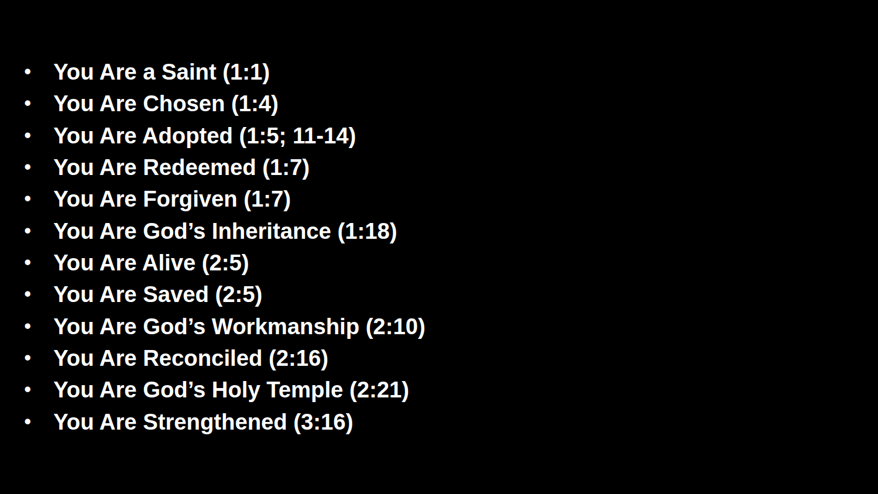You Are a Saint (1:1)
You Are Chosen (1:4)
You Are Adopted (1:5; 11-14)
You Are Redeemed (1:7)
You Are Forgiven (1:7)
You Are God’s Inheritance (1:18)
You Are Alive (2:5)
You Are Saved (2:5)
You Are God’s Workmanship (2:10)
You Are Reconciled (2:16)
You Are God’s Holy Temple (2:21)
You Are Strengthened (3:16)